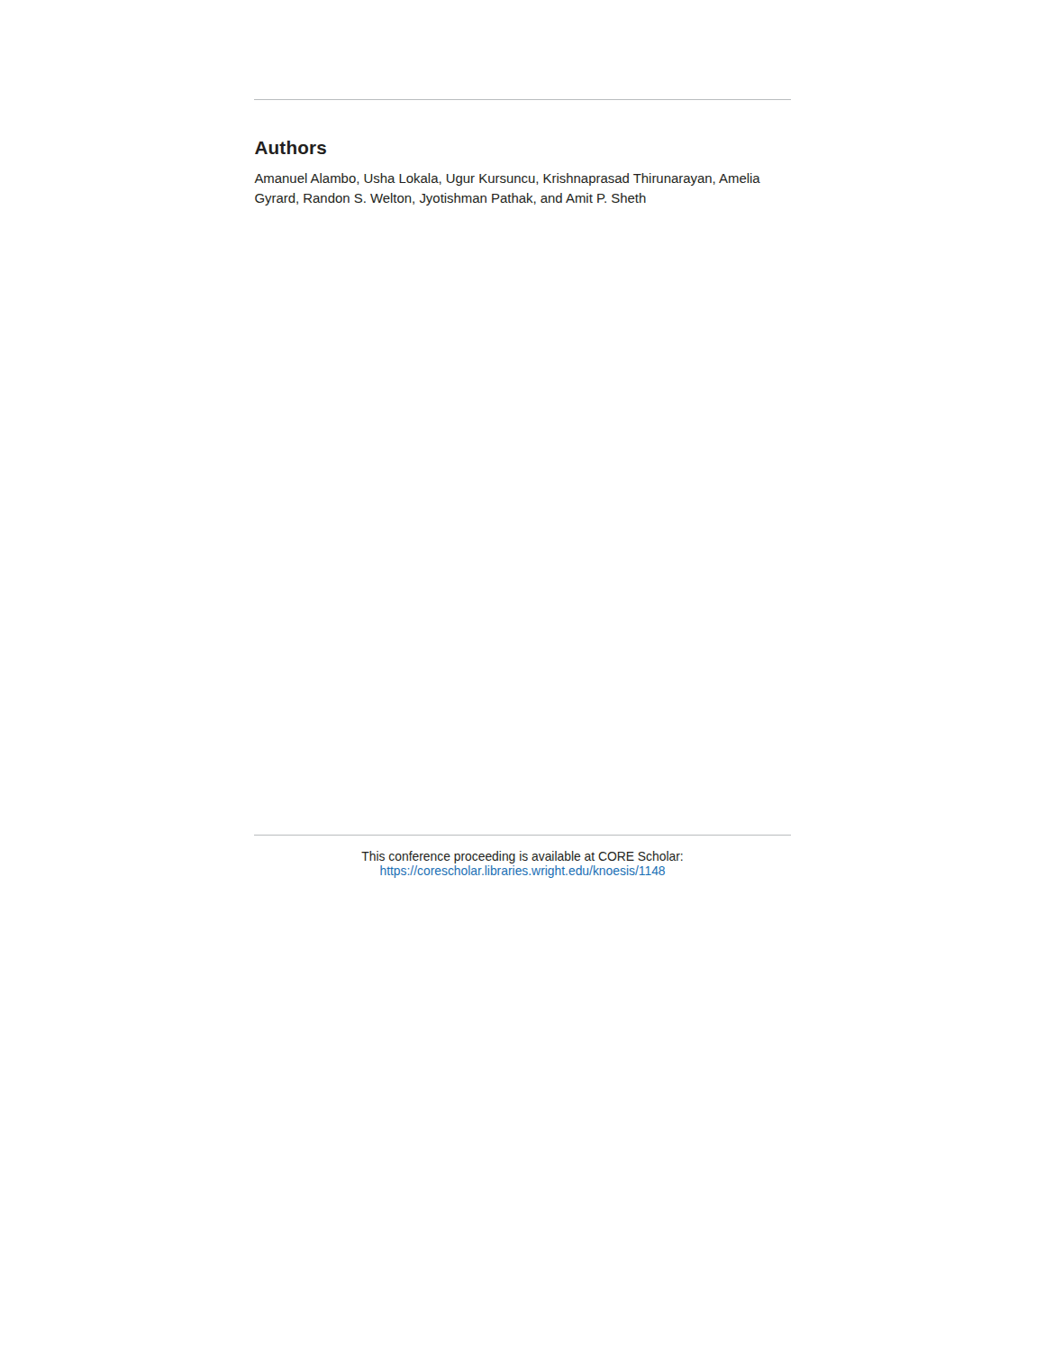Authors
Amanuel Alambo, Usha Lokala, Ugur Kursuncu, Krishnaprasad Thirunarayan, Amelia Gyrard, Randon S. Welton, Jyotishman Pathak, and Amit P. Sheth
This conference proceeding is available at CORE Scholar: https://corescholar.libraries.wright.edu/knoesis/1148